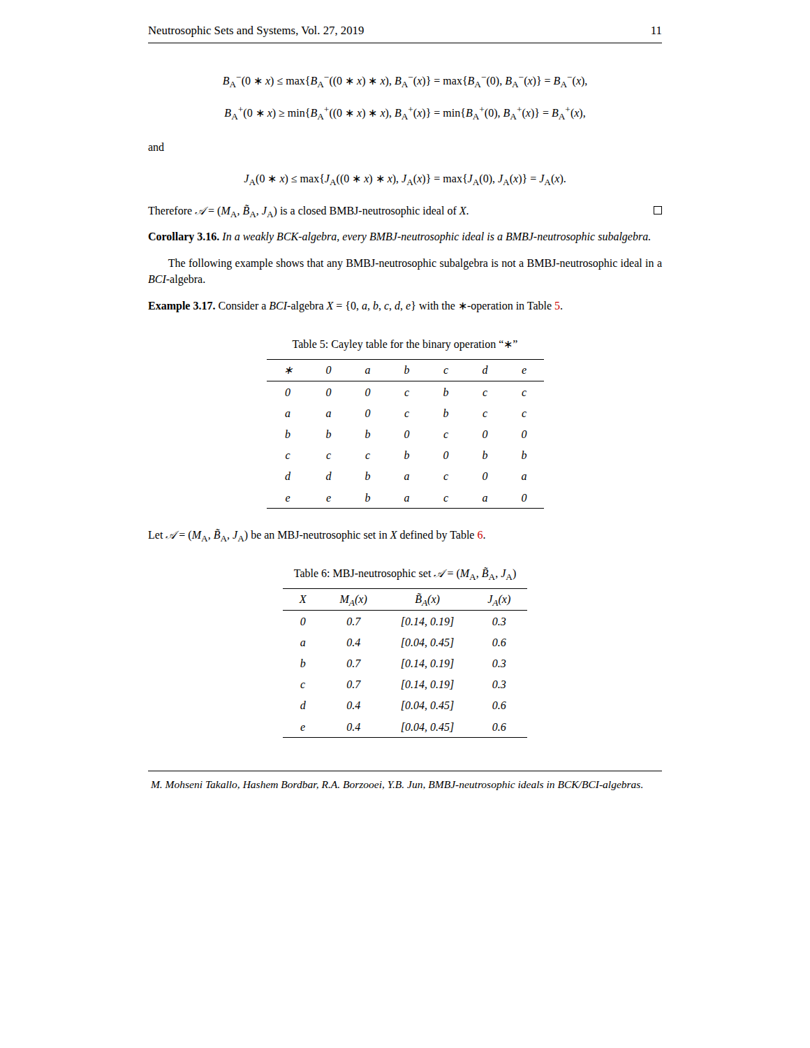Neutrosophic Sets and Systems, Vol. 27, 2019 11
BA−(0 ∗ x) ≤ max{BA−((0 ∗ x) ∗ x), BA−(x)} = max{BA−(0), BA−(x)} = BA−(x),
BA+(0 ∗ x) ≥ min{BA+((0 ∗ x) ∗ x), BA+(x)} = min{BA+(0), BA+(x)} = BA+(x),
and
JA(0 ∗ x) ≤ max{JA((0 ∗ x) ∗ x), JA(x)} = max{JA(0), JA(x)} = JA(x).
Therefore 𝒜 = (MA, B̃A, JA) is a closed BMBJ-neutrosophic ideal of X.
Corollary 3.16. In a weakly BCK-algebra, every BMBJ-neutrosophic ideal is a BMBJ-neutrosophic subalgebra.
The following example shows that any BMBJ-neutrosophic subalgebra is not a BMBJ-neutrosophic ideal in a BCI-algebra.
Example 3.17. Consider a BCI-algebra X = {0, a, b, c, d, e} with the ∗-operation in Table 5.
Table 5: Cayley table for the binary operation “∗”
| ∗ | 0 | a | b | c | d | e |
| --- | --- | --- | --- | --- | --- | --- |
| 0 | 0 | 0 | c | b | c | c |
| a | a | 0 | c | b | c | c |
| b | b | b | 0 | c | 0 | 0 |
| c | c | c | b | 0 | b | b |
| d | d | b | a | c | 0 | a |
| e | e | b | a | c | a | 0 |
Let 𝒜 = (MA, B̃A, JA) be an MBJ-neutrosophic set in X defined by Table 6.
Table 6: MBJ-neutrosophic set 𝒜 = (MA, B̃A, JA)
| X | M A ( x ) | B̃ A ( x ) | J A ( x ) |
| --- | --- | --- | --- |
| 0 | 0.7 | [0.14, 0.19] | 0.3 |
| a | 0.4 | [0.04, 0.45] | 0.6 |
| b | 0.7 | [0.14, 0.19] | 0.3 |
| c | 0.7 | [0.14, 0.19] | 0.3 |
| d | 0.4 | [0.04, 0.45] | 0.6 |
| e | 0.4 | [0.04, 0.45] | 0.6 |
M. Mohseni Takallo, Hashem Bordbar, R.A. Borzooei, Y.B. Jun, BMBJ-neutrosophic ideals in BCK/BCI-algebras.